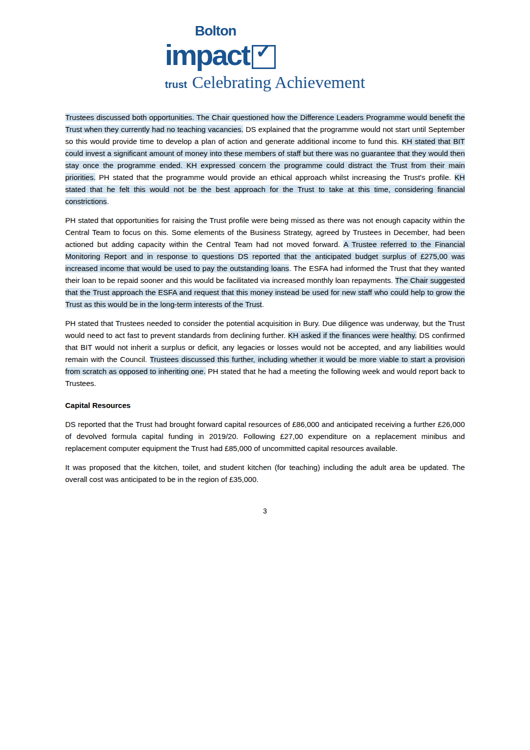Bolton
impact
trust Celebrating Achievement
Trustees discussed both opportunities. The Chair questioned how the Difference Leaders Programme would benefit the Trust when they currently had no teaching vacancies. DS explained that the programme would not start until September so this would provide time to develop a plan of action and generate additional income to fund this. KH stated that BIT could invest a significant amount of money into these members of staff but there was no guarantee that they would then stay once the programme ended. KH expressed concern the programme could distract the Trust from their main priorities. PH stated that the programme would provide an ethical approach whilst increasing the Trust's profile. KH stated that he felt this would not be the best approach for the Trust to take at this time, considering financial constrictions.
PH stated that opportunities for raising the Trust profile were being missed as there was not enough capacity within the Central Team to focus on this. Some elements of the Business Strategy, agreed by Trustees in December, had been actioned but adding capacity within the Central Team had not moved forward. A Trustee referred to the Financial Monitoring Report and in response to questions DS reported that the anticipated budget surplus of £275,00 was increased income that would be used to pay the outstanding loans. The ESFA had informed the Trust that they wanted their loan to be repaid sooner and this would be facilitated via increased monthly loan repayments. The Chair suggested that the Trust approach the ESFA and request that this money instead be used for new staff who could help to grow the Trust as this would be in the long-term interests of the Trust.
PH stated that Trustees needed to consider the potential acquisition in Bury. Due diligence was underway, but the Trust would need to act fast to prevent standards from declining further. KH asked if the finances were healthy. DS confirmed that BIT would not inherit a surplus or deficit, any legacies or losses would not be accepted, and any liabilities would remain with the Council. Trustees discussed this further, including whether it would be more viable to start a provision from scratch as opposed to inheriting one. PH stated that he had a meeting the following week and would report back to Trustees.
Capital Resources
DS reported that the Trust had brought forward capital resources of £86,000 and anticipated receiving a further £26,000 of devolved formula capital funding in 2019/20. Following £27,00 expenditure on a replacement minibus and replacement computer equipment the Trust had £85,000 of uncommitted capital resources available.
It was proposed that the kitchen, toilet, and student kitchen (for teaching) including the adult area be updated. The overall cost was anticipated to be in the region of £35,000.
3